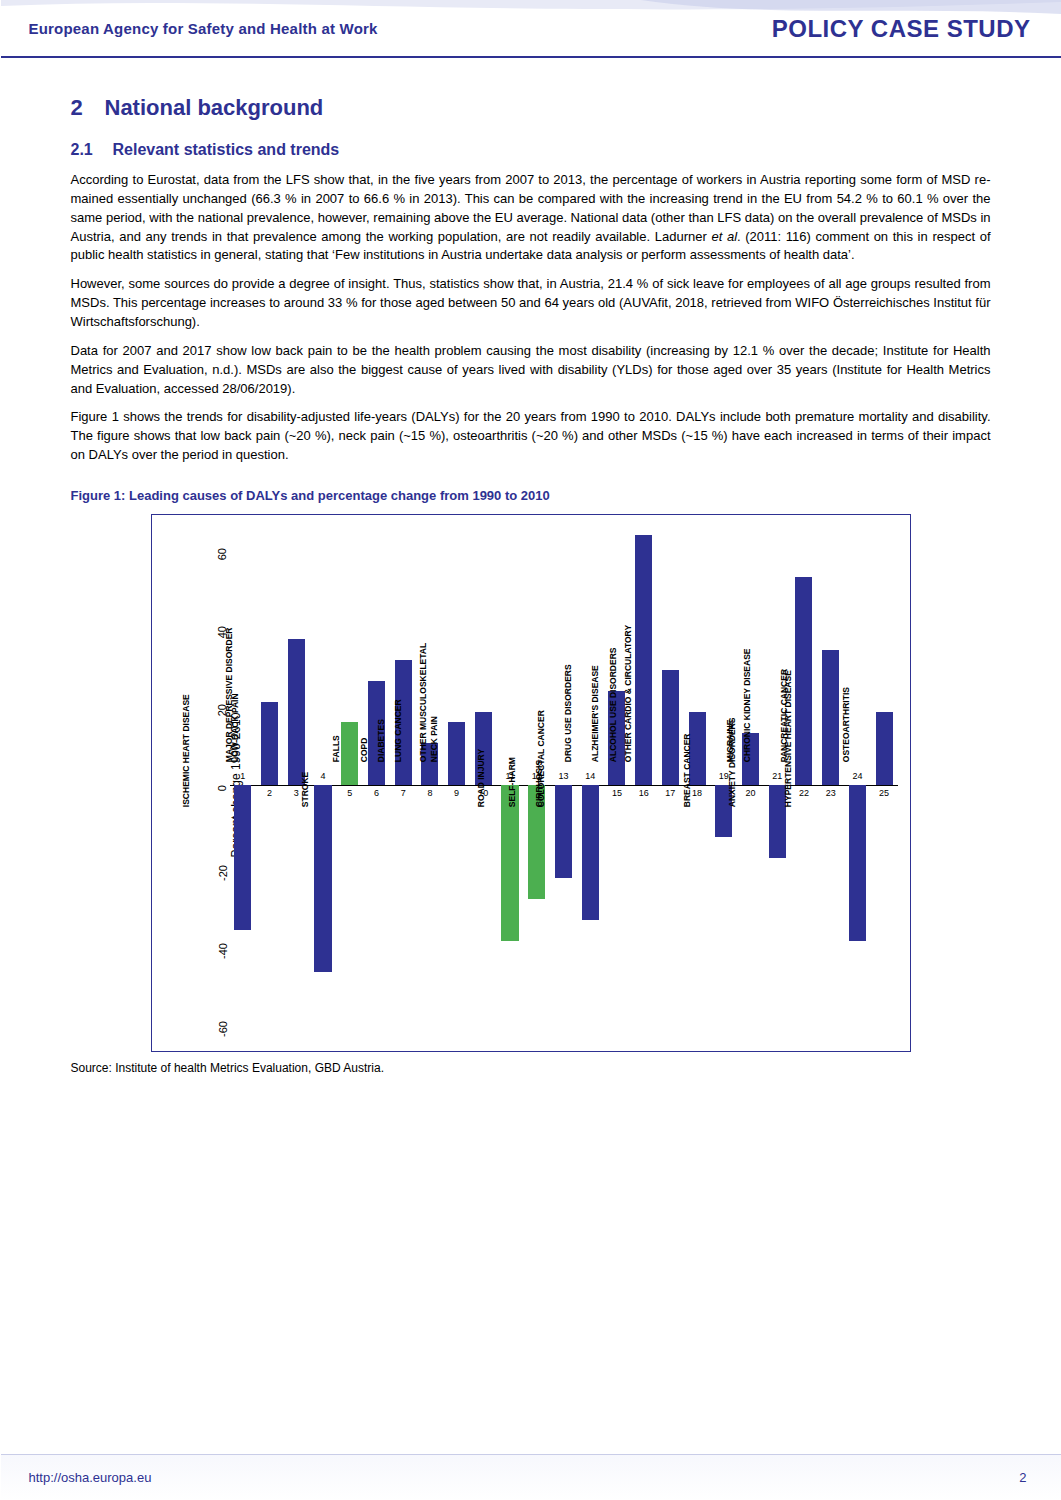European Agency for Safety and Health at Work
POLICY CASE STUDY
2 National background
2.1 Relevant statistics and trends
According to Eurostat, data from the LFS show that, in the five years from 2007 to 2013, the percentage of workers in Austria reporting some form of MSD remained essentially unchanged (66.3 % in 2007 to 66.6 % in 2013). This can be compared with the increasing trend in the EU from 54.2 % to 60.1 % over the same period, with the national prevalence, however, remaining above the EU average. National data (other than LFS data) on the overall prevalence of MSDs in Austria, and any trends in that prevalence among the working population, are not readily available. Ladurner et al. (2011: 116) comment on this in respect of public health statistics in general, stating that ‘Few institutions in Austria undertake data analysis or perform assessments of health data’.
However, some sources do provide a degree of insight. Thus, statistics show that, in Austria, 21.4 % of sick leave for employees of all age groups resulted from MSDs. This percentage increases to around 33 % for those aged between 50 and 64 years old (AUVAfit, 2018, retrieved from WIFO Österreichisches Institut für Wirtschaftsforschung).
Data for 2007 and 2017 show low back pain to be the health problem causing the most disability (increasing by 12.1 % over the decade; Institute for Health Metrics and Evaluation, n.d.). MSDs are also the biggest cause of years lived with disability (YLDs) for those aged over 35 years (Institute for Health Metrics and Evaluation, accessed 28/06/2019).
Figure 1 shows the trends for disability-adjusted life-years (DALYs) for the 20 years from 1990 to 2010. DALYs include both premature mortality and disability. The figure shows that low back pain (~20 %), neck pain (~15 %), osteoarthritis (~20 %) and other MSDs (~15 %) have each increased in terms of their impact on DALYs over the period in question.
Figure 1: Leading causes of DALYs and percentage change from 1990 to 2010
Percent change 1990-2010
60 40 20 0 -20 -40 -60
ISCHEMIC HEART DISEASE
1
LOW BACK PAIN
2
MAJOR DEPRESSIVE DISORDER
3
STROKE
4
FALLS
5
COPD
6
DIABETES
7
LUNG CANCER
8
NECK PAIN
9
OTHER MUSCULOSKELETAL
10
ROAD INJURY
11
SELF-HARM
12
CIRRHOSIS
13
COLORECTAL CANCER
14
DRUG USE DISORDERS
15
ALZHEIMER'S DISEASE
16
ALCOHOL USE DISORDERS
17
OTHER CARDIO & CIRCULATORY
18
BREAST CANCER
19
MIGRAINE
20
ANXIETY DISORDERS
21
CHRONIC KIDNEY DISEASE
22
PANCREATIC CANCER
23
HYPERTENSIVE HEART DISEASE
24
OSTEOARTHRITIS
25
Source: Institute of health Metrics Evaluation, GBD Austria.
http://osha.europa.eu
2